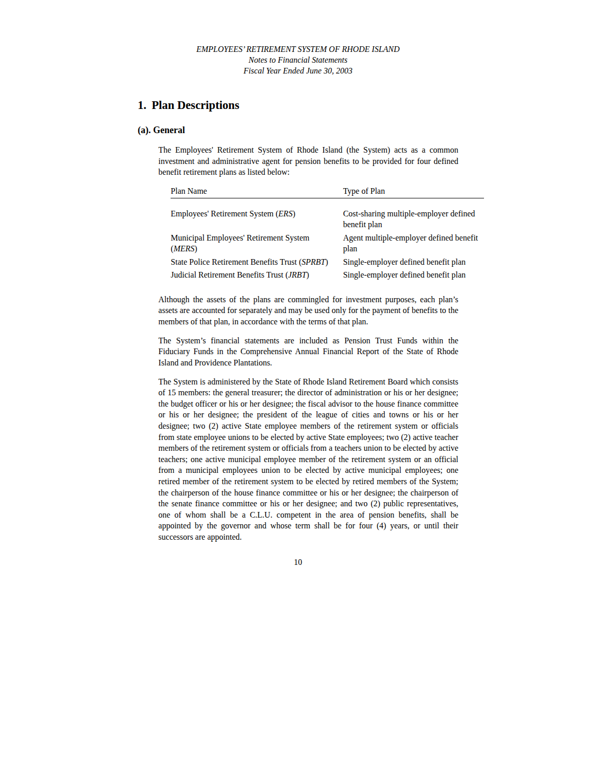Employees’ Retirement System of Rhode Island
Notes to Financial Statements
Fiscal Year Ended June 30, 2003
1. Plan Descriptions
(a). General
The Employees' Retirement System of Rhode Island (the System) acts as a common investment and administrative agent for pension benefits to be provided for four defined benefit retirement plans as listed below:
| Plan Name | Type of Plan |
| --- | --- |
| Employees' Retirement System ( ERS ) | Cost-sharing multiple-employer defined benefit plan |
| Municipal Employees' Retirement System ( MERS ) | Agent multiple-employer defined benefit plan |
| State Police Retirement Benefits Trust ( SPRBT ) | Single-employer defined benefit plan |
| Judicial Retirement Benefits Trust ( JRBT ) | Single-employer defined benefit plan |
Although the assets of the plans are commingled for investment purposes, each plan’s assets are accounted for separately and may be used only for the payment of benefits to the members of that plan, in accordance with the terms of that plan.
The System’s financial statements are included as Pension Trust Funds within the Fiduciary Funds in the Comprehensive Annual Financial Report of the State of Rhode Island and Providence Plantations.
The System is administered by the State of Rhode Island Retirement Board which consists of 15 members: the general treasurer; the director of administration or his or her designee; the budget officer or his or her designee; the fiscal advisor to the house finance committee or his or her designee; the president of the league of cities and towns or his or her designee; two (2) active State employee members of the retirement system or officials from state employee unions to be elected by active State employees; two (2) active teacher members of the retirement system or officials from a teachers union to be elected by active teachers; one active municipal employee member of the retirement system or an official from a municipal employees union to be elected by active municipal employees; one retired member of the retirement system to be elected by retired members of the System; the chairperson of the house finance committee or his or her designee; the chairperson of the senate finance committee or his or her designee; and two (2) public representatives, one of whom shall be a C.L.U. competent in the area of pension benefits, shall be appointed by the governor and whose term shall be for four (4) years, or until their successors are appointed.
10